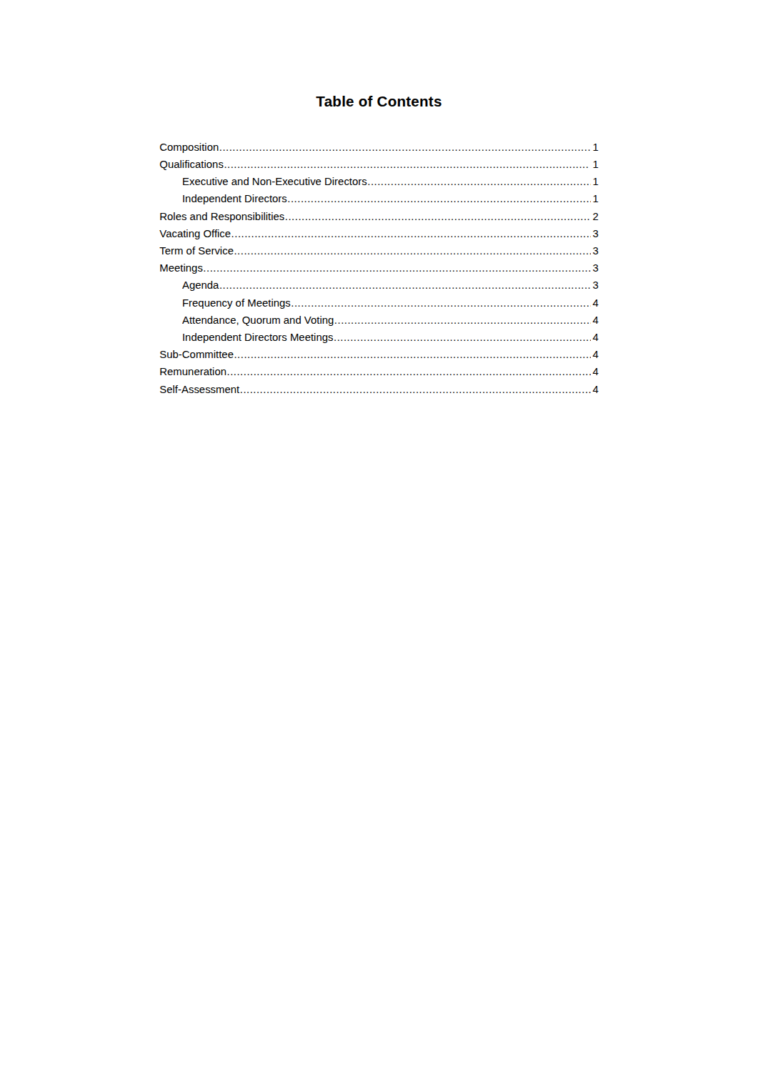Table of Contents
Composition ................................................................................................................. 1
Qualifications .............................................................................................................. 1
Executive and Non-Executive Directors ........................................................................... 1
Independent Directors .................................................................................................. 1
Roles and Responsibilities ................................................................................................. 2
Vacating Office ............................................................................................................. 3
Term of Service ............................................................................................................ 3
Meetings ..................................................................................................................... 3
Agenda ......................................................................................................................... 3
Frequency of Meetings ................................................................................................. 4
Attendance, Quorum and Voting .................................................................................. 4
Independent Directors Meetings ................................................................................... 4
Sub-Committee ............................................................................................................ 4
Remuneration .............................................................................................................. 4
Self-Assessment ........................................................................................................... 4